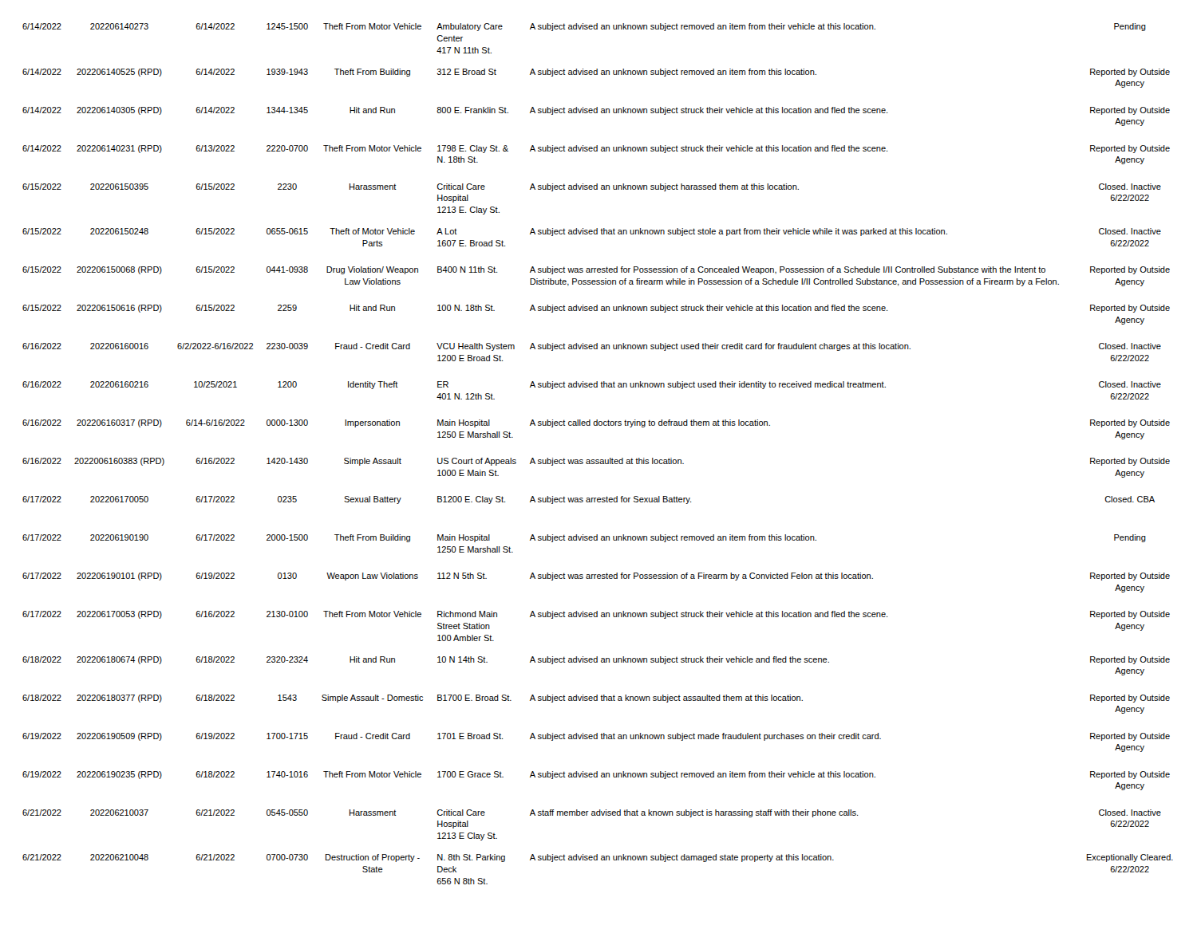| 6/14/2022 | 202206140273 | 6/14/2022 | 1245-1500 | Theft From Motor Vehicle | Ambulatory Care Center 417 N 11th St. | A subject advised an unknown subject removed an item from their vehicle at this location. | Pending |
| 6/14/2022 | 202206140525 (RPD) | 6/14/2022 | 1939-1943 | Theft From Building | 312 E Broad St | A subject advised an unknown subject removed an item from this location. | Reported by Outside Agency |
| 6/14/2022 | 202206140305 (RPD) | 6/14/2022 | 1344-1345 | Hit and Run | 800 E. Franklin St. | A subject advised an unknown subject struck their vehicle at this location and fled the scene. | Reported by Outside Agency |
| 6/14/2022 | 202206140231 (RPD) | 6/13/2022 | 2220-0700 | Theft From Motor Vehicle | 1798 E. Clay St. & N. 18th St. | A subject advised an unknown subject struck their vehicle at this location and fled the scene. | Reported by Outside Agency |
| 6/15/2022 | 202206150395 | 6/15/2022 | 2230 | Harassment | Critical Care Hospital 1213 E. Clay St. | A subject advised an unknown subject harassed them at this location. | Closed. Inactive 6/22/2022 |
| 6/15/2022 | 202206150248 | 6/15/2022 | 0655-0615 | Theft of Motor Vehicle Parts | A Lot 1607 E. Broad St. | A subject advised that an unknown subject stole a part from their vehicle while it was parked at this location. | Closed. Inactive 6/22/2022 |
| 6/15/2022 | 202206150068 (RPD) | 6/15/2022 | 0441-0938 | Drug Violation/ Weapon Law Violations | B400 N 11th St. | A subject was arrested for Possession of a Concealed Weapon, Possession of a Schedule I/II Controlled Substance with the Intent to Distribute, Possession of a firearm while in Possession of a Schedule I/II Controlled Substance, and Possession of a Firearm by a Felon. | Reported by Outside Agency |
| 6/15/2022 | 202206150616 (RPD) | 6/15/2022 | 2259 | Hit and Run | 100 N. 18th St. | A subject advised an unknown subject struck their vehicle at this location and fled the scene. | Reported by Outside Agency |
| 6/16/2022 | 202206160016 | 6/2/2022-6/16/2022 | 2230-0039 | Fraud - Credit Card | VCU Health System 1200 E Broad St. | A subject advised an unknown subject used their credit card for fraudulent charges at this location. | Closed. Inactive 6/22/2022 |
| 6/16/2022 | 202206160216 | 10/25/2021 | 1200 | Identity Theft | ER 401 N. 12th St. | A subject advised that an unknown subject used their identity to received medical treatment. | Closed. Inactive 6/22/2022 |
| 6/16/2022 | 202206160317 (RPD) | 6/14-6/16/2022 | 0000-1300 | Impersonation | Main Hospital 1250 E Marshall St. | A subject called doctors trying to defraud them at this location. | Reported by Outside Agency |
| 6/16/2022 | 2022006160383 (RPD) | 6/16/2022 | 1420-1430 | Simple Assault | US Court of Appeals 1000 E Main St. | A subject was assaulted at this location. | Reported by Outside Agency |
| 6/17/2022 | 202206170050 | 6/17/2022 | 0235 | Sexual Battery | B1200 E. Clay St. | A subject was arrested for Sexual Battery. | Closed. CBA |
| 6/17/2022 | 202206190190 | 6/17/2022 | 2000-1500 | Theft From Building | Main Hospital 1250 E Marshall St. | A subject advised an unknown subject removed an item from this location. | Pending |
| 6/17/2022 | 202206190101 (RPD) | 6/19/2022 | 0130 | Weapon Law Violations | 112 N 5th St. | A subject was arrested for Possession of a Firearm by a Convicted Felon at this location. | Reported by Outside Agency |
| 6/17/2022 | 202206170053 (RPD) | 6/16/2022 | 2130-0100 | Theft From Motor Vehicle | Richmond Main Street Station 100 Ambler St. | A subject advised an unknown subject struck their vehicle at this location and fled the scene. | Reported by Outside Agency |
| 6/18/2022 | 202206180674 (RPD) | 6/18/2022 | 2320-2324 | Hit and Run | 10 N 14th St. | A subject advised an unknown subject struck their vehicle and fled the scene. | Reported by Outside Agency |
| 6/18/2022 | 202206180377 (RPD) | 6/18/2022 | 1543 | Simple Assault - Domestic | B1700 E. Broad St. | A subject advised that a known subject assaulted them at this location. | Reported by Outside Agency |
| 6/19/2022 | 202206190509 (RPD) | 6/19/2022 | 1700-1715 | Fraud - Credit Card | 1701 E Broad St. | A subject advised that an unknown subject made fraudulent purchases on their credit card. | Reported by Outside Agency |
| 6/19/2022 | 202206190235 (RPD) | 6/18/2022 | 1740-1016 | Theft From Motor Vehicle | 1700 E Grace St. | A subject advised an unknown subject removed an item from their vehicle at this location. | Reported by Outside Agency |
| 6/21/2022 | 202206210037 | 6/21/2022 | 0545-0550 | Harassment | Critical Care Hospital 1213 E Clay St. | A staff member advised that a known subject is harassing staff with their phone calls. | Closed. Inactive 6/22/2022 |
| 6/21/2022 | 202206210048 | 6/21/2022 | 0700-0730 | Destruction of Property - State | N. 8th St. Parking Deck 656 N 8th St. | A subject advised an unknown subject damaged state property at this location. | Exceptionally Cleared. 6/22/2022 |